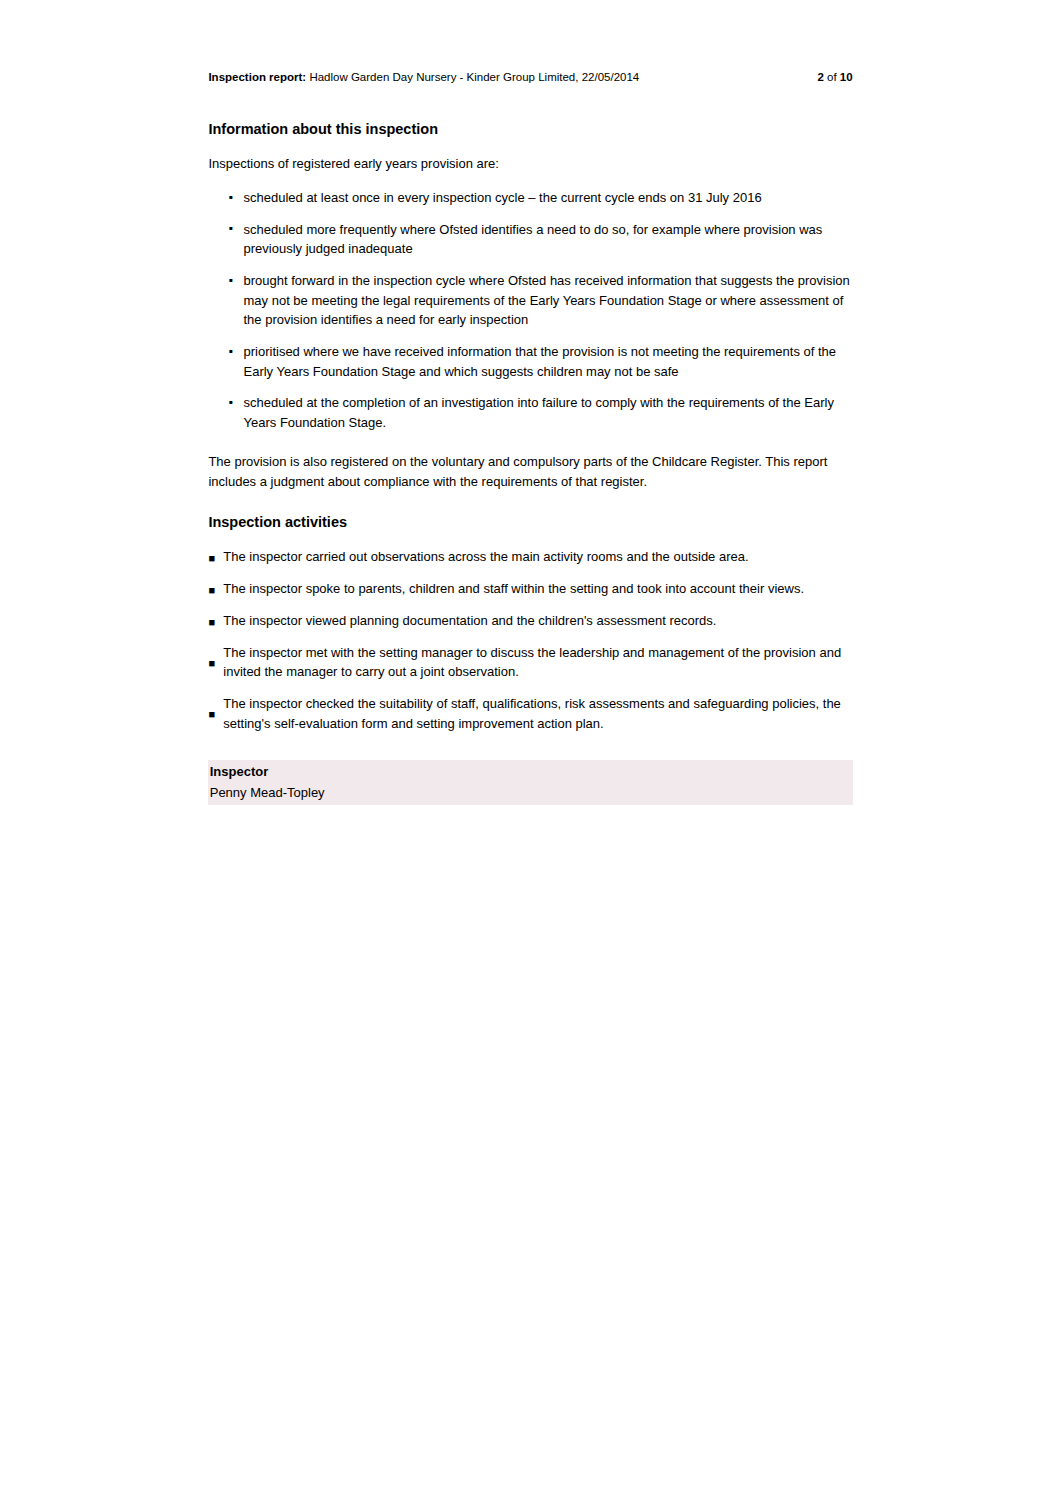Inspection report: Hadlow Garden Day Nursery - Kinder Group Limited, 22/05/2014
2 of 10
Information about this inspection
Inspections of registered early years provision are:
scheduled at least once in every inspection cycle – the current cycle ends on 31 July 2016
scheduled more frequently where Ofsted identifies a need to do so, for example where provision was previously judged inadequate
brought forward in the inspection cycle where Ofsted has received information that suggests the provision may not be meeting the legal requirements of the Early Years Foundation Stage or where assessment of the provision identifies a need for early inspection
prioritised where we have received information that the provision is not meeting the requirements of the Early Years Foundation Stage and which suggests children may not be safe
scheduled at the completion of an investigation into failure to comply with the requirements of the Early Years Foundation Stage.
The provision is also registered on the voluntary and compulsory parts of the Childcare Register. This report includes a judgment about compliance with the requirements of that register.
Inspection activities
The inspector carried out observations across the main activity rooms and the outside area.
The inspector spoke to parents, children and staff within the setting and took into account their views.
The inspector viewed planning documentation and the children's assessment records.
The inspector met with the setting manager to discuss the leadership and management of the provision and invited the manager to carry out a joint observation.
The inspector checked the suitability of staff, qualifications, risk assessments and safeguarding policies, the setting's self-evaluation form and setting improvement action plan.
Inspector Penny Mead-Topley